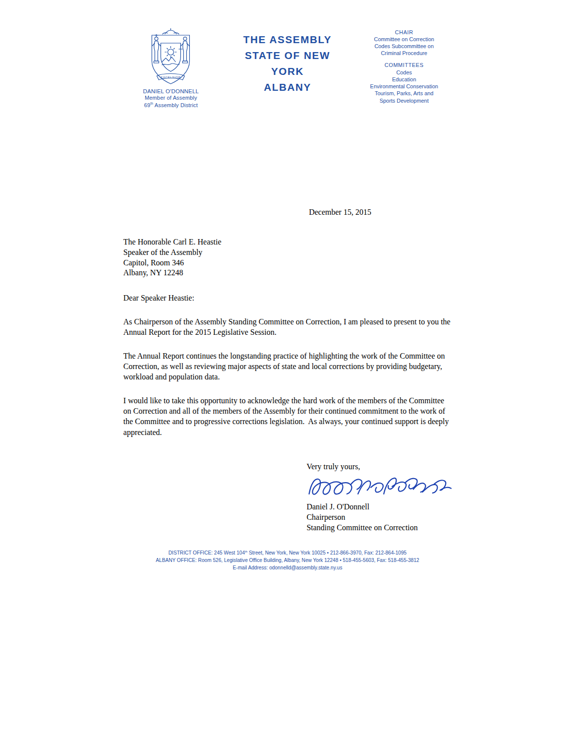EXCELSIOR
DANIEL O'DONNELL
Member of Assembly
69th Assembly District
THE ASSEMBLY
STATE OF NEW YORK
ALBANY
CHAIR
Committee on Correction
Codes Subcommittee on
Criminal Procedure
COMMITTEES
Codes
Education
Environmental Conservation
Tourism, Parks, Arts and
Sports Development
December 15, 2015
The Honorable Carl E. Heastie
Speaker of the Assembly
Capitol, Room 346
Albany, NY 12248
Dear Speaker Heastie:
As Chairperson of the Assembly Standing Committee on Correction, I am pleased to present to you the Annual Report for the 2015 Legislative Session.
The Annual Report continues the longstanding practice of highlighting the work of the Committee on Correction, as well as reviewing major aspects of state and local corrections by providing budgetary, workload and population data.
I would like to take this opportunity to acknowledge the hard work of the members of the Committee on Correction and all of the members of the Assembly for their continued commitment to the work of the Committee and to progressive corrections legislation. As always, your continued support is deeply appreciated.
Very truly yours,
Daniel J. O'Donnell
Chairperson
Standing Committee on Correction
DISTRICT OFFICE: 245 West 104th Street, New York, New York 10025 • 212-866-3970, Fax: 212-864-1095
ALBANY OFFICE: Room 526, Legislative Office Building, Albany, New York 12248 • 518-455-5603, Fax: 518-455-3812
E-mail Address: odonnelld@assembly.state.ny.us